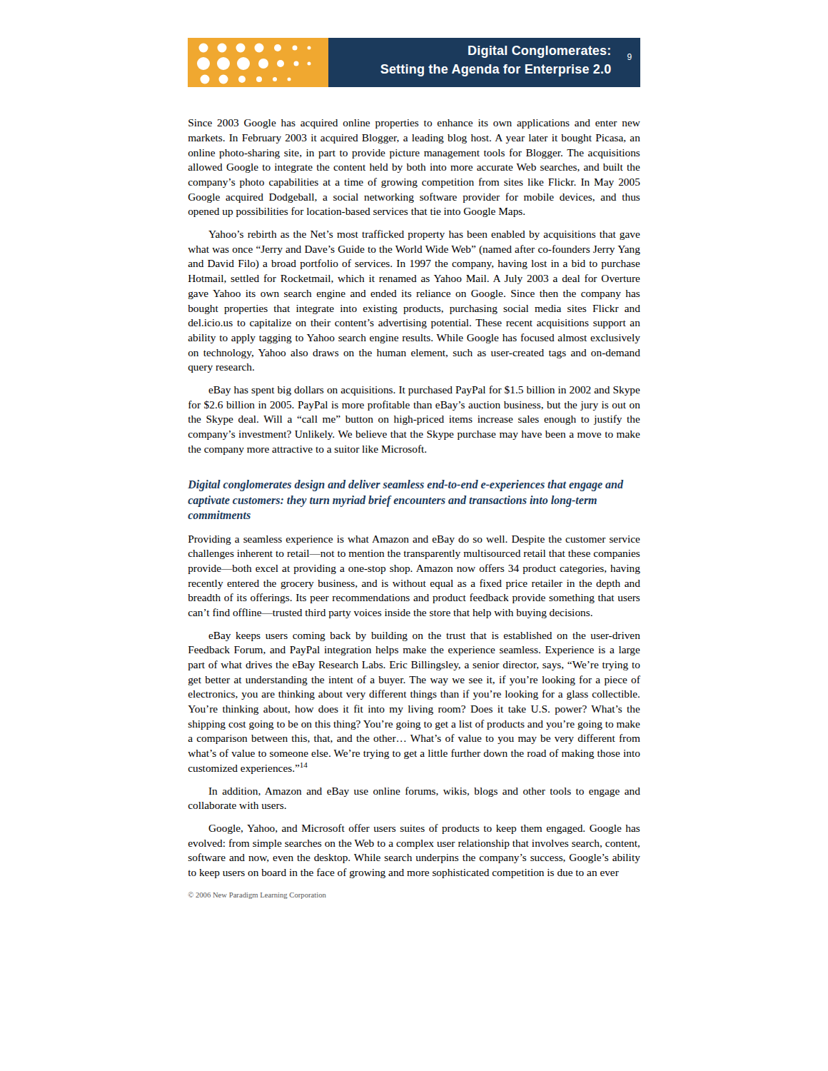Digital Conglomerates:
Setting the Agenda for Enterprise 2.0
9
Since 2003 Google has acquired online properties to enhance its own applications and enter new markets. In February 2003 it acquired Blogger, a leading blog host. A year later it bought Picasa, an online photo-sharing site, in part to provide picture management tools for Blogger. The acquisitions allowed Google to integrate the content held by both into more accurate Web searches, and built the company’s photo capabilities at a time of growing competition from sites like Flickr. In May 2005 Google acquired Dodgeball, a social networking software provider for mobile devices, and thus opened up possibilities for location-based services that tie into Google Maps.
Yahoo’s rebirth as the Net’s most trafficked property has been enabled by acquisitions that gave what was once “Jerry and Dave’s Guide to the World Wide Web” (named after co-founders Jerry Yang and David Filo) a broad portfolio of services. In 1997 the company, having lost in a bid to purchase Hotmail, settled for Rocketmail, which it renamed as Yahoo Mail. A July 2003 a deal for Overture gave Yahoo its own search engine and ended its reliance on Google. Since then the company has bought properties that integrate into existing products, purchasing social media sites Flickr and del.icio.us to capitalize on their content’s advertising potential. These recent acquisitions support an ability to apply tagging to Yahoo search engine results. While Google has focused almost exclusively on technology, Yahoo also draws on the human element, such as user-created tags and on-demand query research.
eBay has spent big dollars on acquisitions. It purchased PayPal for $1.5 billion in 2002 and Skype for $2.6 billion in 2005. PayPal is more profitable than eBay’s auction business, but the jury is out on the Skype deal. Will a “call me” button on high-priced items increase sales enough to justify the company’s investment? Unlikely. We believe that the Skype purchase may have been a move to make the company more attractive to a suitor like Microsoft.
Digital conglomerates design and deliver seamless end-to-end e-experiences that engage and captivate customers: they turn myriad brief encounters and transactions into long-term commitments
Providing a seamless experience is what Amazon and eBay do so well. Despite the customer service challenges inherent to retail—not to mention the transparently multisourced retail that these companies provide—both excel at providing a one-stop shop. Amazon now offers 34 product categories, having recently entered the grocery business, and is without equal as a fixed price retailer in the depth and breadth of its offerings. Its peer recommendations and product feedback provide something that users can’t find offline—trusted third party voices inside the store that help with buying decisions.
eBay keeps users coming back by building on the trust that is established on the user-driven Feedback Forum, and PayPal integration helps make the experience seamless. Experience is a large part of what drives the eBay Research Labs. Eric Billingsley, a senior director, says, “We’re trying to get better at understanding the intent of a buyer. The way we see it, if you’re looking for a piece of electronics, you are thinking about very different things than if you’re looking for a glass collectible. You’re thinking about, how does it fit into my living room? Does it take U.S. power? What’s the shipping cost going to be on this thing? You’re going to get a list of products and you’re going to make a comparison between this, that, and the other… What’s of value to you may be very different from what’s of value to someone else. We’re trying to get a little further down the road of making those into customized experiences.”14
In addition, Amazon and eBay use online forums, wikis, blogs and other tools to engage and collaborate with users.
Google, Yahoo, and Microsoft offer users suites of products to keep them engaged. Google has evolved: from simple searches on the Web to a complex user relationship that involves search, content, software and now, even the desktop. While search underpins the company’s success, Google’s ability to keep users on board in the face of growing and more sophisticated competition is due to an ever
© 2006 New Paradigm Learning Corporation